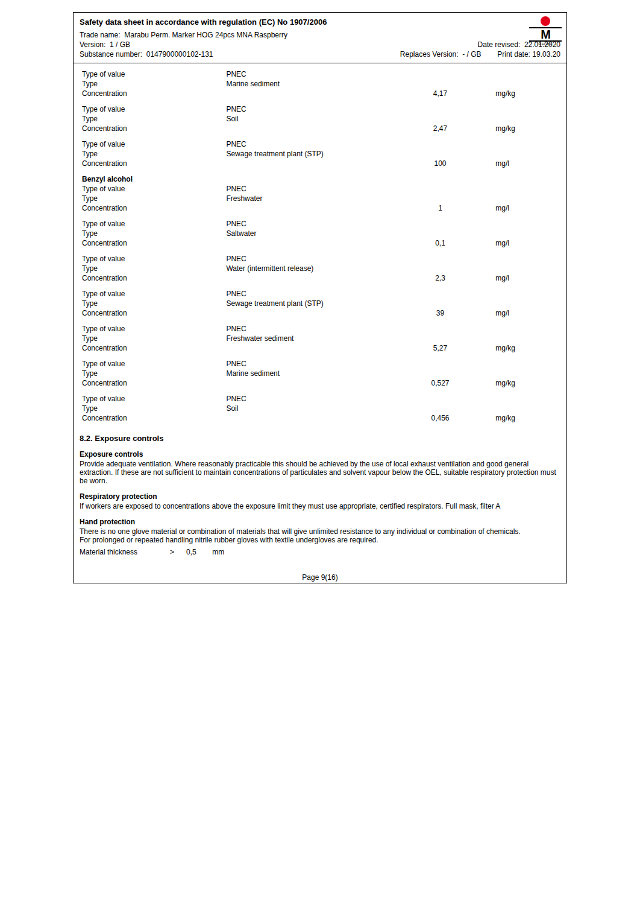M Marabu
Safety data sheet in accordance with regulation (EC) No 1907/2006
| Trade name: Marabu Perm. Marker HOG 24pcs MNA Raspberry | |
| Version: 1 / GB | Date revised: 22.01.2020 |
| Substance number: 0147900000102-131 | Replaces Version: - / GB Print date: 19.03.20 |
| Type of value | PNEC | | |
| Type | Marine sediment | | |
| Concentration | | 4,17 | mg/kg |
| Type of value | PNEC | | |
| Type | Soil | | |
| Concentration | | 2,47 | mg/kg |
| Type of value | PNEC | | |
| Type | Sewage treatment plant (STP) | | |
| Concentration | | 100 | mg/l |
| Benzyl alcohol |
| Type of value | PNEC | | |
| Type | Freshwater | | |
| Concentration | | 1 | mg/l |
| Type of value | PNEC | | |
| Type | Saltwater | | |
| Concentration | | 0,1 | mg/l |
| Type of value | PNEC | | |
| Type | Water (intermittent release) | | |
| Concentration | | 2,3 | mg/l |
| Type of value | PNEC | | |
| Type | Sewage treatment plant (STP) | | |
| Concentration | | 39 | mg/l |
| Type of value | PNEC | | |
| Type | Freshwater sediment | | |
| Concentration | | 5,27 | mg/kg |
| Type of value | PNEC | | |
| Type | Marine sediment | | |
| Concentration | | 0,527 | mg/kg |
| Type of value | PNEC | | |
| Type | Soil | | |
| Concentration | | 0,456 | mg/kg |
8.2. Exposure controls
Exposure controls
Provide adequate ventilation. Where reasonably practicable this should be achieved by the use of local exhaust ventilation and good general extraction. If these are not sufficient to maintain concentrations of particulates and solvent vapour below the OEL, suitable respiratory protection must be worn.
Respiratory protection
If workers are exposed to concentrations above the exposure limit they must use appropriate, certified respirators. Full mask, filter A
Hand protection
There is no one glove material or combination of materials that will give unlimited resistance to any individual or combination of chemicals.
For prolonged or repeated handling nitrile rubber gloves with textile undergloves are required.
Material thickness> 0,5 mm
Page 9(16)